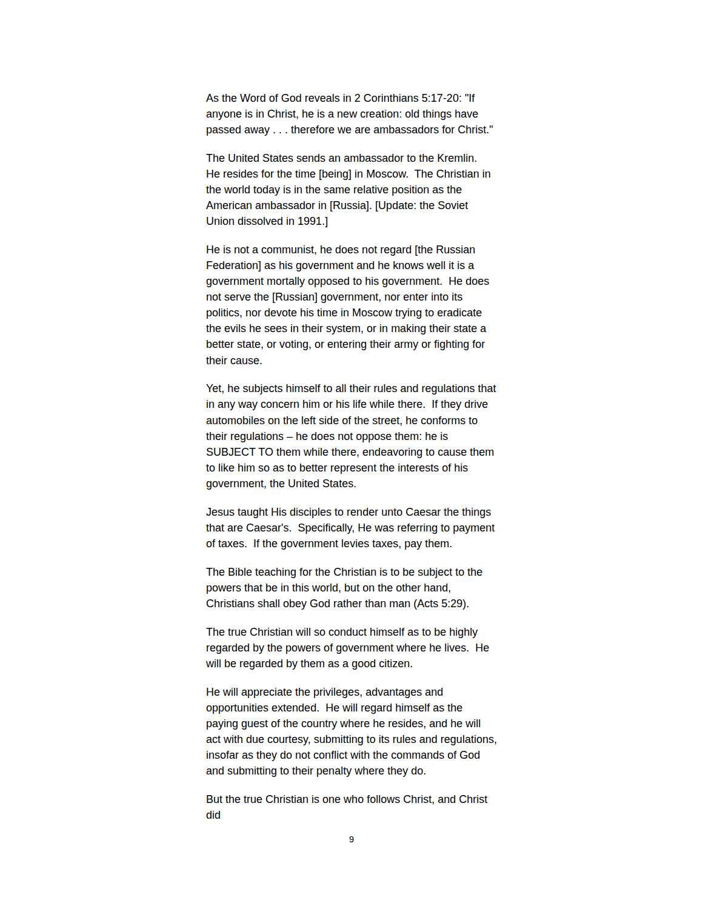As the Word of God reveals in 2 Corinthians 5:17-20: "If anyone is in Christ, he is a new creation: old things have passed away . . . therefore we are ambassadors for Christ."
The United States sends an ambassador to the Kremlin. He resides for the time [being] in Moscow. The Christian in the world today is in the same relative position as the American ambassador in [Russia]. [Update: the Soviet Union dissolved in 1991.]
He is not a communist, he does not regard [the Russian Federation] as his government and he knows well it is a government mortally opposed to his government. He does not serve the [Russian] government, nor enter into its politics, nor devote his time in Moscow trying to eradicate the evils he sees in their system, or in making their state a better state, or voting, or entering their army or fighting for their cause.
Yet, he subjects himself to all their rules and regulations that in any way concern him or his life while there. If they drive automobiles on the left side of the street, he conforms to their regulations – he does not oppose them: he is SUBJECT TO them while there, endeavoring to cause them to like him so as to better represent the interests of his government, the United States.
Jesus taught His disciples to render unto Caesar the things that are Caesar's. Specifically, He was referring to payment of taxes. If the government levies taxes, pay them.
The Bible teaching for the Christian is to be subject to the powers that be in this world, but on the other hand, Christians shall obey God rather than man (Acts 5:29).
The true Christian will so conduct himself as to be highly regarded by the powers of government where he lives. He will be regarded by them as a good citizen.
He will appreciate the privileges, advantages and opportunities extended. He will regard himself as the paying guest of the country where he resides, and he will act with due courtesy, submitting to its rules and regulations, insofar as they do not conflict with the commands of God and submitting to their penalty where they do.
But the true Christian is one who follows Christ, and Christ did
9